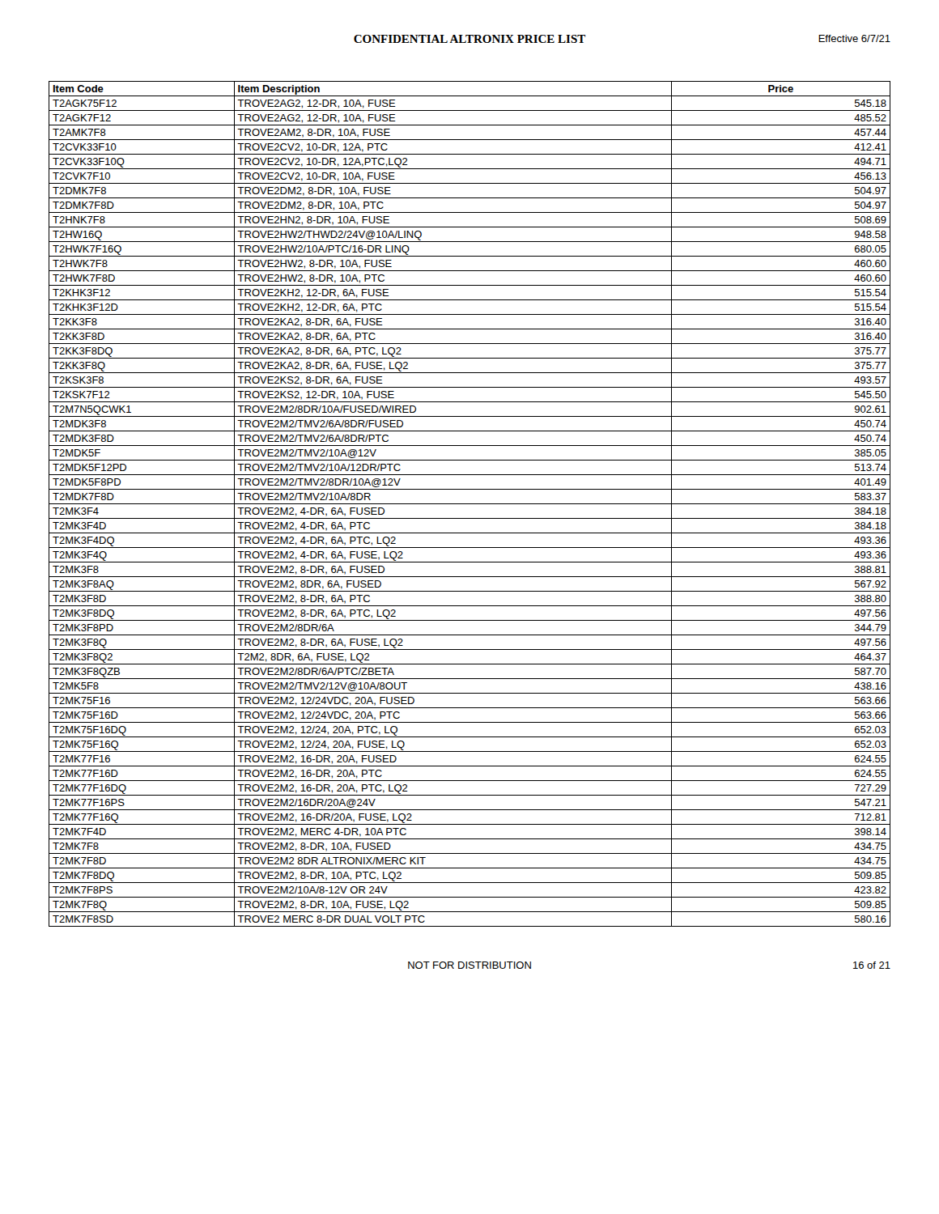CONFIDENTIAL ALTRONIX PRICE LIST
Effective 6/7/21
| Item Code | Item Description | Price |
| --- | --- | --- |
| T2AGK75F12 | TROVE2AG2, 12-DR, 10A, FUSE | 545.18 |
| T2AGK7F12 | TROVE2AG2, 12-DR, 10A, FUSE | 485.52 |
| T2AMK7F8 | TROVE2AM2, 8-DR, 10A, FUSE | 457.44 |
| T2CVK33F10 | TROVE2CV2, 10-DR, 12A, PTC | 412.41 |
| T2CVK33F10Q | TROVE2CV2, 10-DR, 12A,PTC,LQ2 | 494.71 |
| T2CVK7F10 | TROVE2CV2, 10-DR, 10A, FUSE | 456.13 |
| T2DMK7F8 | TROVE2DM2, 8-DR, 10A, FUSE | 504.97 |
| T2DMK7F8D | TROVE2DM2, 8-DR, 10A, PTC | 504.97 |
| T2HNK7F8 | TROVE2HN2, 8-DR, 10A, FUSE | 508.69 |
| T2HW16Q | TROVE2HW2/THWD2/24V@10A/LINQ | 948.58 |
| T2HWK7F16Q | TROVE2HW2/10A/PTC/16-DR LINQ | 680.05 |
| T2HWK7F8 | TROVE2HW2, 8-DR, 10A, FUSE | 460.60 |
| T2HWK7F8D | TROVE2HW2, 8-DR, 10A, PTC | 460.60 |
| T2KHK3F12 | TROVE2KH2, 12-DR, 6A, FUSE | 515.54 |
| T2KHK3F12D | TROVE2KH2, 12-DR, 6A, PTC | 515.54 |
| T2KK3F8 | TROVE2KA2, 8-DR, 6A, FUSE | 316.40 |
| T2KK3F8D | TROVE2KA2, 8-DR, 6A, PTC | 316.40 |
| T2KK3F8DQ | TROVE2KA2, 8-DR, 6A, PTC, LQ2 | 375.77 |
| T2KK3F8Q | TROVE2KA2, 8-DR, 6A, FUSE, LQ2 | 375.77 |
| T2KSK3F8 | TROVE2KS2, 8-DR, 6A, FUSE | 493.57 |
| T2KSK7F12 | TROVE2KS2, 12-DR, 10A, FUSE | 545.50 |
| T2M7N5QCWK1 | TROVE2M2/8DR/10A/FUSED/WIRED | 902.61 |
| T2MDK3F8 | TROVE2M2/TMV2/6A/8DR/FUSED | 450.74 |
| T2MDK3F8D | TROVE2M2/TMV2/6A/8DR/PTC | 450.74 |
| T2MDK5F | TROVE2M2/TMV2/10A@12V | 385.05 |
| T2MDK5F12PD | TROVE2M2/TMV2/10A/12DR/PTC | 513.74 |
| T2MDK5F8PD | TROVE2M2/TMV2/8DR/10A@12V | 401.49 |
| T2MDK7F8D | TROVE2M2/TMV2/10A/8DR | 583.37 |
| T2MK3F4 | TROVE2M2, 4-DR, 6A, FUSED | 384.18 |
| T2MK3F4D | TROVE2M2, 4-DR, 6A, PTC | 384.18 |
| T2MK3F4DQ | TROVE2M2, 4-DR, 6A, PTC, LQ2 | 493.36 |
| T2MK3F4Q | TROVE2M2, 4-DR, 6A, FUSE, LQ2 | 493.36 |
| T2MK3F8 | TROVE2M2, 8-DR, 6A, FUSED | 388.81 |
| T2MK3F8AQ | TROVE2M2, 8DR, 6A, FUSED | 567.92 |
| T2MK3F8D | TROVE2M2, 8-DR, 6A, PTC | 388.80 |
| T2MK3F8DQ | TROVE2M2, 8-DR, 6A, PTC, LQ2 | 497.56 |
| T2MK3F8PD | TROVE2M2/8DR/6A | 344.79 |
| T2MK3F8Q | TROVE2M2, 8-DR, 6A, FUSE, LQ2 | 497.56 |
| T2MK3F8Q2 | T2M2, 8DR, 6A, FUSE, LQ2 | 464.37 |
| T2MK3F8QZB | TROVE2M2/8DR/6A/PTC/ZBETA | 587.70 |
| T2MK5F8 | TROVE2M2/TMV2/12V@10A/8OUT | 438.16 |
| T2MK75F16 | TROVE2M2, 12/24VDC, 20A, FUSED | 563.66 |
| T2MK75F16D | TROVE2M2, 12/24VDC, 20A, PTC | 563.66 |
| T2MK75F16DQ | TROVE2M2, 12/24, 20A, PTC, LQ | 652.03 |
| T2MK75F16Q | TROVE2M2, 12/24, 20A, FUSE, LQ | 652.03 |
| T2MK77F16 | TROVE2M2, 16-DR, 20A, FUSED | 624.55 |
| T2MK77F16D | TROVE2M2, 16-DR, 20A, PTC | 624.55 |
| T2MK77F16DQ | TROVE2M2, 16-DR, 20A, PTC, LQ2 | 727.29 |
| T2MK77F16PS | TROVE2M2/16DR/20A@24V | 547.21 |
| T2MK77F16Q | TROVE2M2, 16-DR/20A, FUSE, LQ2 | 712.81 |
| T2MK7F4D | TROVE2M2, MERC 4-DR, 10A PTC | 398.14 |
| T2MK7F8 | TROVE2M2, 8-DR, 10A, FUSED | 434.75 |
| T2MK7F8D | TROVE2M2 8DR ALTRONIX/MERC KIT | 434.75 |
| T2MK7F8DQ | TROVE2M2, 8-DR, 10A, PTC, LQ2 | 509.85 |
| T2MK7F8PS | TROVE2M2/10A/8-12V OR 24V | 423.82 |
| T2MK7F8Q | TROVE2M2, 8-DR, 10A, FUSE, LQ2 | 509.85 |
| T2MK7F8SD | TROVE2 MERC 8-DR DUAL VOLT PTC | 580.16 |
NOT FOR DISTRIBUTION
16 of 21